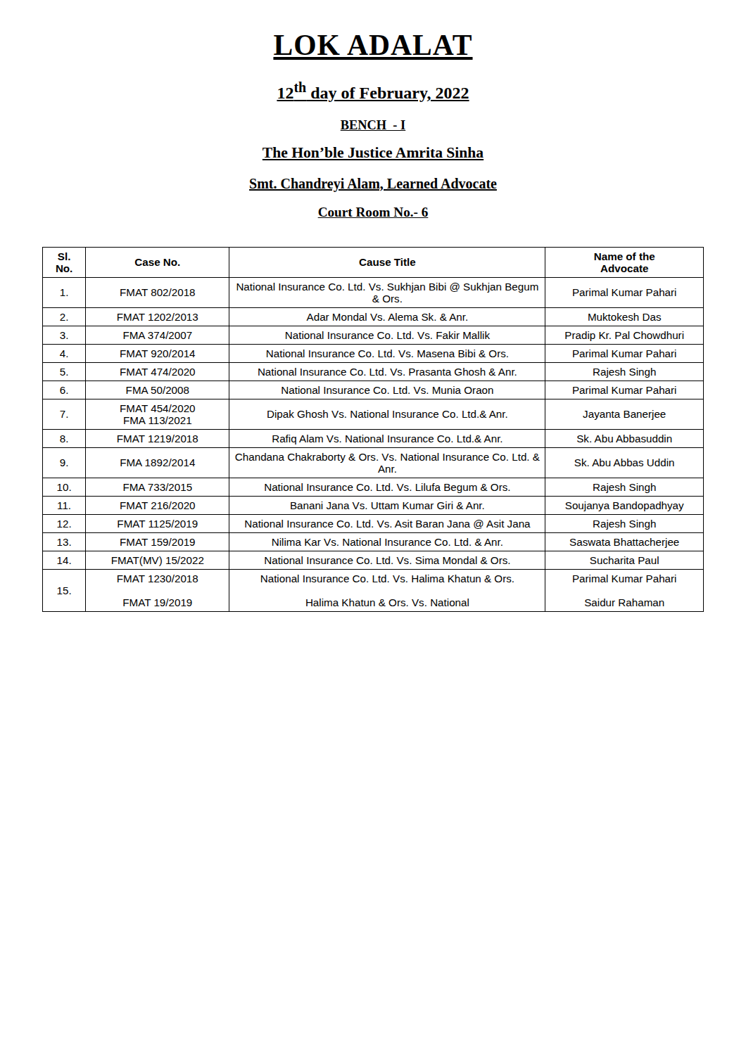LOK ADALAT
12th day of February, 2022
BENCH - I
The Hon’ble Justice Amrita Sinha
Smt. Chandreyi Alam, Learned Advocate
Court Room No.- 6
| Sl. No. | Case No. | Cause Title | Name of the Advocate |
| --- | --- | --- | --- |
| 1. | FMAT 802/2018 | National Insurance Co. Ltd. Vs. Sukhjan Bibi @ Sukhjan Begum & Ors. | Parimal Kumar Pahari |
| 2. | FMAT 1202/2013 | Adar Mondal Vs. Alema Sk. & Anr. | Muktokesh Das |
| 3. | FMA 374/2007 | National Insurance Co. Ltd. Vs. Fakir Mallik | Pradip Kr. Pal Chowdhuri |
| 4. | FMAT 920/2014 | National Insurance Co. Ltd. Vs. Masena Bibi & Ors. | Parimal Kumar Pahari |
| 5. | FMAT 474/2020 | National Insurance Co. Ltd. Vs. Prasanta Ghosh & Anr. | Rajesh Singh |
| 6. | FMA 50/2008 | National Insurance Co. Ltd. Vs. Munia Oraon | Parimal Kumar Pahari |
| 7. | FMAT 454/2020 FMA 113/2021 | Dipak Ghosh Vs. National Insurance Co. Ltd.& Anr. | Jayanta Banerjee |
| 8. | FMAT 1219/2018 | Rafiq Alam Vs. National Insurance Co. Ltd.& Anr. | Sk. Abu Abbasuddin |
| 9. | FMA 1892/2014 | Chandana Chakraborty & Ors. Vs. National Insurance Co. Ltd. & Anr. | Sk. Abu Abbas Uddin |
| 10. | FMA 733/2015 | National Insurance Co. Ltd. Vs. Lilufa Begum & Ors. | Rajesh Singh |
| 11. | FMAT 216/2020 | Banani Jana Vs. Uttam Kumar Giri & Anr. | Soujanya Bandopadhyay |
| 12. | FMAT 1125/2019 | National Insurance Co. Ltd. Vs. Asit Baran Jana @ Asit Jana | Rajesh Singh |
| 13. | FMAT 159/2019 | Nilima Kar Vs. National Insurance Co. Ltd. & Anr. | Saswata Bhattacherjee |
| 14. | FMAT(MV) 15/2022 | National Insurance Co. Ltd. Vs. Sima Mondal & Ors. | Sucharita Paul |
| 15. | FMAT 1230/2018 FMAT 19/2019 | National Insurance Co. Ltd. Vs. Halima Khatun & Ors. Halima Khatun & Ors. Vs. National | Parimal Kumar Pahari Saidur Rahaman |